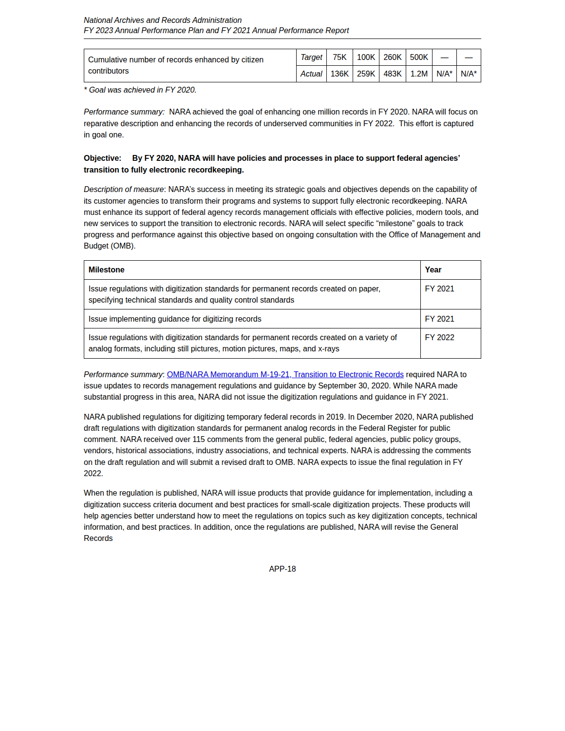National Archives and Records Administration
FY 2023 Annual Performance Plan and FY 2021 Annual Performance Report
| Cumulative number of records enhanced by citizen contributors | Target | 75K | 100K | 260K | 500K | — | — |
| Actual | 136K | 259K | 483K | 1.2M | N/A* | N/A* |
* Goal was achieved in FY 2020.
Performance summary: NARA achieved the goal of enhancing one million records in FY 2020. NARA will focus on reparative description and enhancing the records of underserved communities in FY 2022. This effort is captured in goal one.
Objective: By FY 2020, NARA will have policies and processes in place to support federal agencies’ transition to fully electronic recordkeeping.
Description of measure: NARA’s success in meeting its strategic goals and objectives depends on the capability of its customer agencies to transform their programs and systems to support fully electronic recordkeeping. NARA must enhance its support of federal agency records management officials with effective policies, modern tools, and new services to support the transition to electronic records. NARA will select specific “milestone” goals to track progress and performance against this objective based on ongoing consultation with the Office of Management and Budget (OMB).
| Milestone | Year |
| --- | --- |
| Issue regulations with digitization standards for permanent records created on paper, specifying technical standards and quality control standards | FY 2021 |
| Issue implementing guidance for digitizing records | FY 2021 |
| Issue regulations with digitization standards for permanent records created on a variety of analog formats, including still pictures, motion pictures, maps, and x-rays | FY 2022 |
Performance summary: OMB/NARA Memorandum M-19-21, Transition to Electronic Records required NARA to issue updates to records management regulations and guidance by September 30, 2020. While NARA made substantial progress in this area, NARA did not issue the digitization regulations and guidance in FY 2021.
NARA published regulations for digitizing temporary federal records in 2019. In December 2020, NARA published draft regulations with digitization standards for permanent analog records in the Federal Register for public comment. NARA received over 115 comments from the general public, federal agencies, public policy groups, vendors, historical associations, industry associations, and technical experts. NARA is addressing the comments on the draft regulation and will submit a revised draft to OMB. NARA expects to issue the final regulation in FY 2022.
When the regulation is published, NARA will issue products that provide guidance for implementation, including a digitization success criteria document and best practices for small-scale digitization projects. These products will help agencies better understand how to meet the regulations on topics such as key digitization concepts, technical information, and best practices. In addition, once the regulations are published, NARA will revise the General Records
APP-18